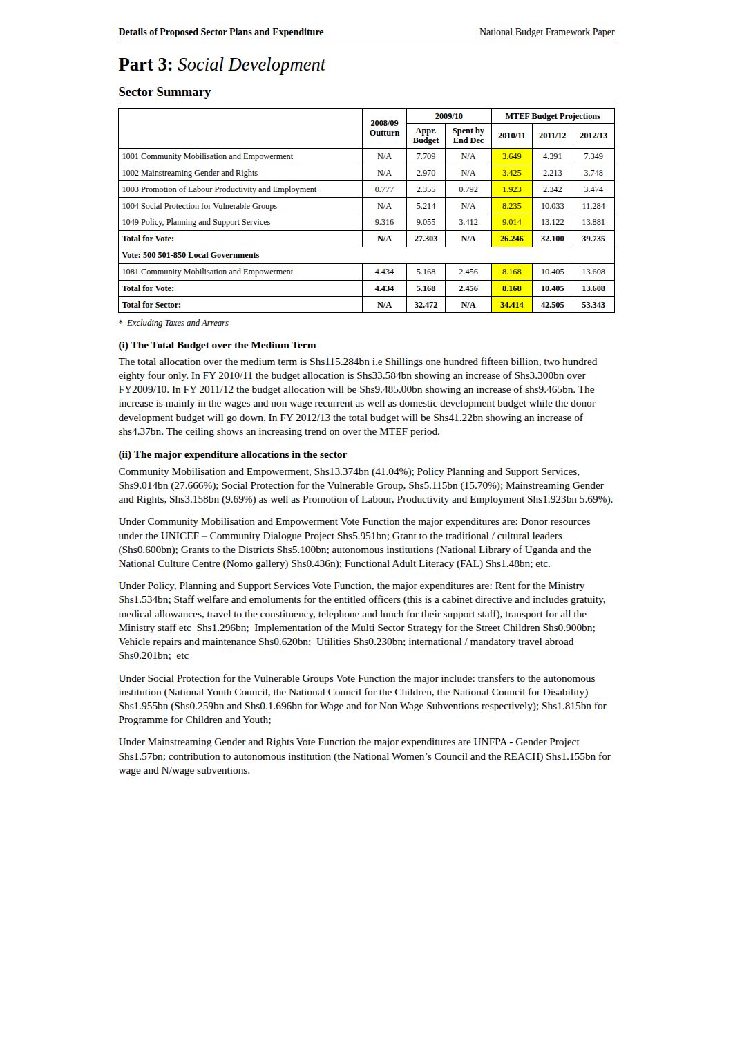Details of Proposed Sector Plans and Expenditure
National Budget Framework Paper
Part 3: Social Development
Sector Summary
| | 2008/09 Outturn | 2009/10 | MTEF Budget Projections |
| --- | --- | --- | --- |
| Appr. Budget | Spent by End Dec | 2010/11 | 2011/12 | 2012/13 |
| 1001 Community Mobilisation and Empowerment | N/A | 7.709 | N/A | 3.649 | 4.391 | 7.349 |
| 1002 Mainstreaming Gender and Rights | N/A | 2.970 | N/A | 3.425 | 2.213 | 3.748 |
| 1003 Promotion of Labour Productivity and Employment | 0.777 | 2.355 | 0.792 | 1.923 | 2.342 | 3.474 |
| 1004 Social Protection for Vulnerable Groups | N/A | 5.214 | N/A | 8.235 | 10.033 | 11.284 |
| 1049 Policy, Planning and Support Services | 9.316 | 9.055 | 3.412 | 9.014 | 13.122 | 13.881 |
| Total for Vote: | N/A | 27.303 | N/A | 26.246 | 32.100 | 39.735 |
| Vote: 500 501-850 Local Governments |
| 1081 Community Mobilisation and Empowerment | 4.434 | 5.168 | 2.456 | 8.168 | 10.405 | 13.608 |
| Total for Vote: | 4.434 | 5.168 | 2.456 | 8.168 | 10.405 | 13.608 |
| Total for Sector: | N/A | 32.472 | N/A | 34.414 | 42.505 | 53.343 |
* Excluding Taxes and Arrears
(i) The Total Budget over the Medium Term
The total allocation over the medium term is Shs115.284bn i.e Shillings one hundred fifteen billion, two hundred eighty four only. In FY 2010/11 the budget allocation is Shs33.584bn showing an increase of Shs3.300bn over FY2009/10. In FY 2011/12 the budget allocation will be Shs9.485.00bn showing an increase of shs9.465bn. The increase is mainly in the wages and non wage recurrent as well as domestic development budget while the donor development budget will go down. In FY 2012/13 the total budget will be Shs41.22bn showing an increase of shs4.37bn. The ceiling shows an increasing trend on over the MTEF period.
(ii) The major expenditure allocations in the sector
Community Mobilisation and Empowerment, Shs13.374bn (41.04%); Policy Planning and Support Services, Shs9.014bn (27.666%); Social Protection for the Vulnerable Group, Shs5.115bn (15.70%); Mainstreaming Gender and Rights, Shs3.158bn (9.69%) as well as Promotion of Labour, Productivity and Employment Shs1.923bn 5.69%).
Under Community Mobilisation and Empowerment Vote Function the major expenditures are: Donor resources under the UNICEF – Community Dialogue Project Shs5.951bn; Grant to the traditional / cultural leaders (Shs0.600bn); Grants to the Districts Shs5.100bn; autonomous institutions (National Library of Uganda and the National Culture Centre (Nomo gallery) Shs0.436n); Functional Adult Literacy (FAL) Shs1.48bn; etc.
Under Policy, Planning and Support Services Vote Function, the major expenditures are: Rent for the Ministry Shs1.534bn; Staff welfare and emoluments for the entitled officers (this is a cabinet directive and includes gratuity, medical allowances, travel to the constituency, telephone and lunch for their support staff), transport for all the Ministry staff etc Shs1.296bn; Implementation of the Multi Sector Strategy for the Street Children Shs0.900bn; Vehicle repairs and maintenance Shs0.620bn; Utilities Shs0.230bn; international / mandatory travel abroad Shs0.201bn; etc
Under Social Protection for the Vulnerable Groups Vote Function the major include: transfers to the autonomous institution (National Youth Council, the National Council for the Children, the National Council for Disability) Shs1.955bn (Shs0.259bn and Shs0.1.696bn for Wage and for Non Wage Subventions respectively); Shs1.815bn for Programme for Children and Youth;
Under Mainstreaming Gender and Rights Vote Function the major expenditures are UNFPA - Gender Project Shs1.57bn; contribution to autonomous institution (the National Women’s Council and the REACH) Shs1.155bn for wage and N/wage subventions.